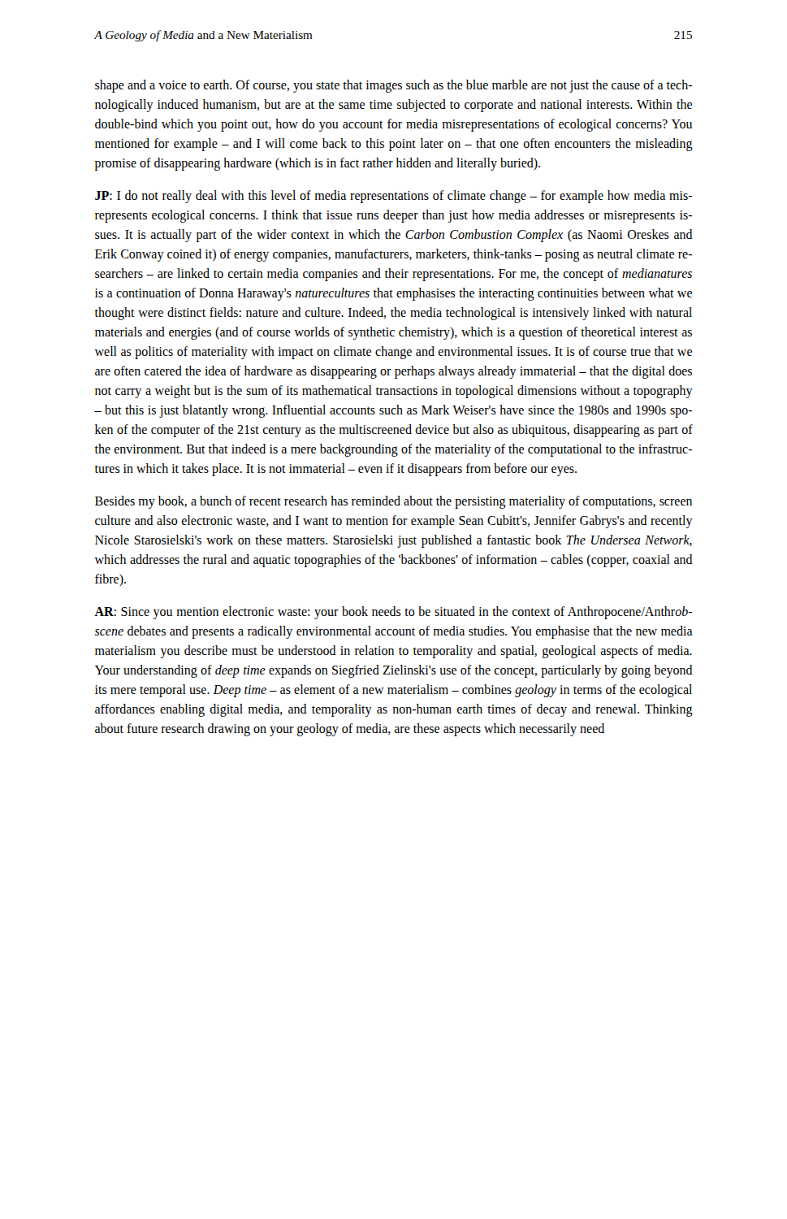A Geology of Media and a New Materialism 215
shape and a voice to earth. Of course, you state that images such as the blue marble are not just the cause of a technologically induced humanism, but are at the same time subjected to corporate and national interests. Within the double-bind which you point out, how do you account for media misrepresentations of ecological concerns? You mentioned for example – and I will come back to this point later on – that one often encounters the misleading promise of disappearing hardware (which is in fact rather hidden and literally buried).
JP: I do not really deal with this level of media representations of climate change – for example how media misrepresents ecological concerns. I think that issue runs deeper than just how media addresses or misrepresents issues. It is actually part of the wider context in which the Carbon Combustion Complex (as Naomi Oreskes and Erik Conway coined it) of energy companies, manufacturers, marketers, think-tanks – posing as neutral climate researchers – are linked to certain media companies and their representations. For me, the concept of medianatures is a continuation of Donna Haraway's naturecultures that emphasises the interacting continuities between what we thought were distinct fields: nature and culture. Indeed, the media technological is intensively linked with natural materials and energies (and of course worlds of synthetic chemistry), which is a question of theoretical interest as well as politics of materiality with impact on climate change and environmental issues. It is of course true that we are often catered the idea of hardware as disappearing or perhaps always already immaterial – that the digital does not carry a weight but is the sum of its mathematical transactions in topological dimensions without a topography – but this is just blatantly wrong. Influential accounts such as Mark Weiser's have since the 1980s and 1990s spoken of the computer of the 21st century as the multiscreened device but also as ubiquitous, disappearing as part of the environment. But that indeed is a mere backgrounding of the materiality of the computational to the infrastructures in which it takes place. It is not immaterial – even if it disappears from before our eyes.
Besides my book, a bunch of recent research has reminded about the persisting materiality of computations, screen culture and also electronic waste, and I want to mention for example Sean Cubitt's, Jennifer Gabrys's and recently Nicole Starosielski's work on these matters. Starosielski just published a fantastic book The Undersea Network, which addresses the rural and aquatic topographies of the 'backbones' of information – cables (copper, coaxial and fibre).
AR: Since you mention electronic waste: your book needs to be situated in the context of Anthropocene/Anthrobscene debates and presents a radically environmental account of media studies. You emphasise that the new media materialism you describe must be understood in relation to temporality and spatial, geological aspects of media. Your understanding of deep time expands on Siegfried Zielinski's use of the concept, particularly by going beyond its mere temporal use. Deep time – as element of a new materialism – combines geology in terms of the ecological affordances enabling digital media, and temporality as non-human earth times of decay and renewal. Thinking about future research drawing on your geology of media, are these aspects which necessarily need